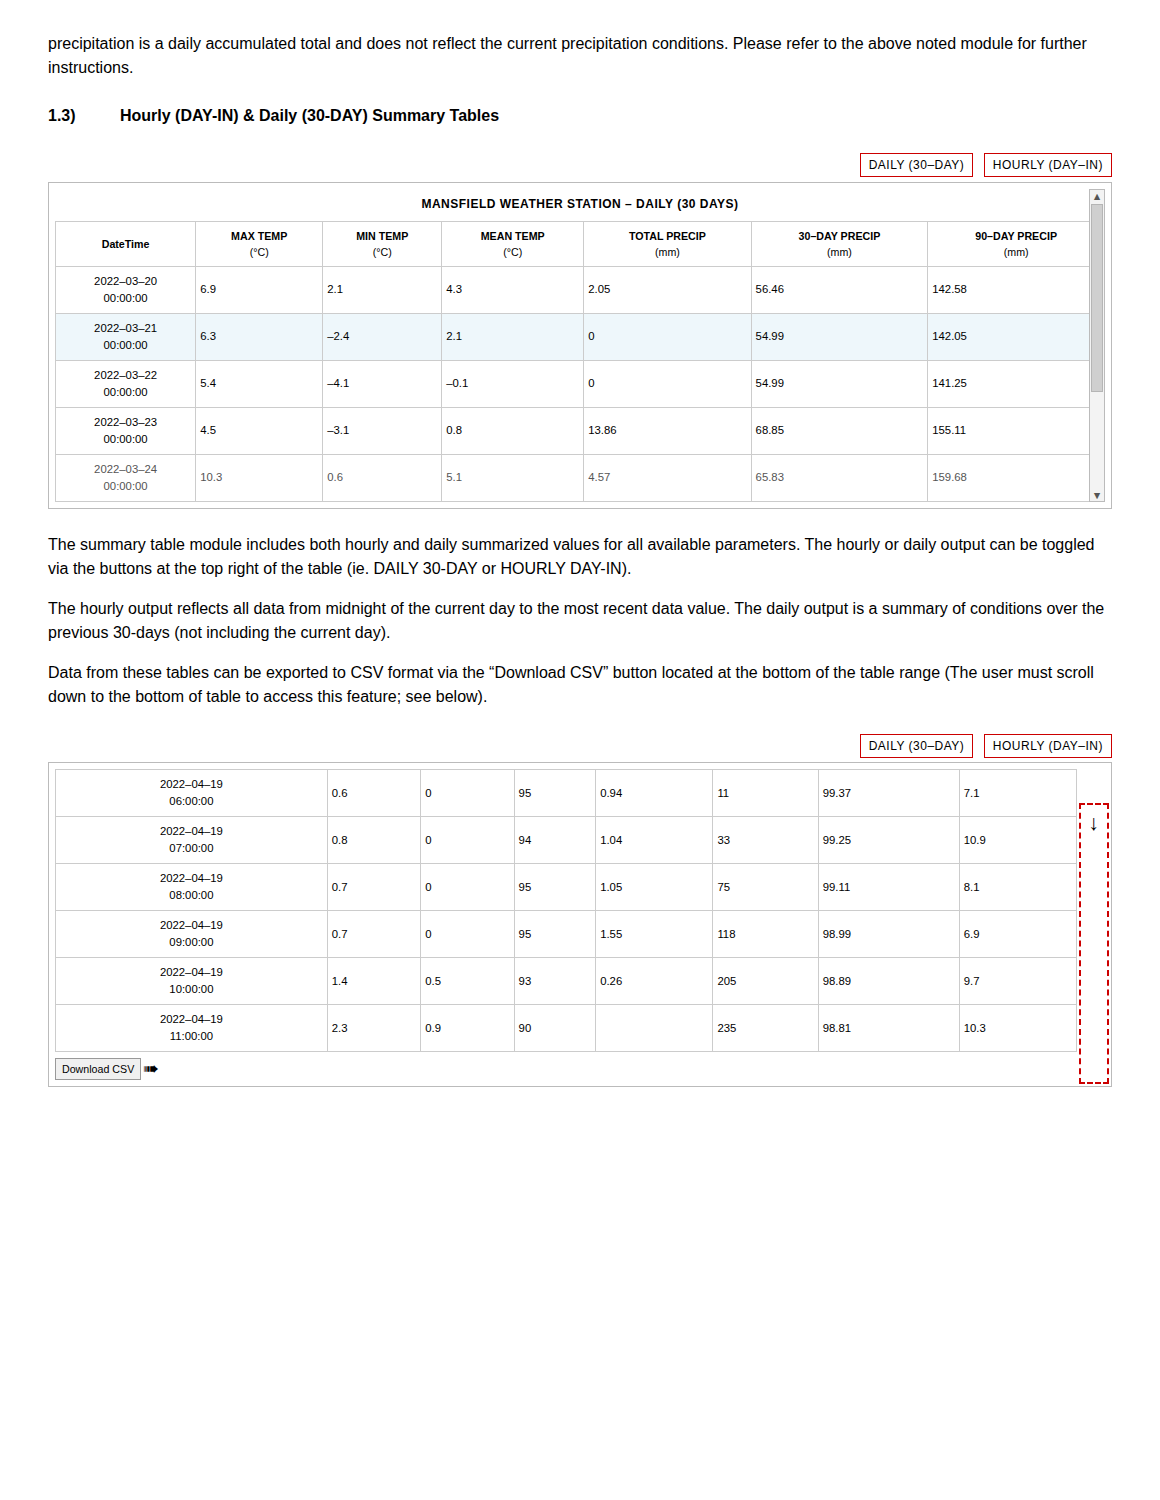precipitation is a daily accumulated total and does not reflect the current precipitation conditions. Please refer to the above noted module for further instructions.
1.3) Hourly (DAY-IN) & Daily (30-DAY) Summary Tables
DAILY (30–DAY) HOURLY (DAY–IN)
MANSFIELD WEATHER STATION – DAILY (30 DAYS)
| DateTime | MAX TEMP (°C) | MIN TEMP (°C) | MEAN TEMP (°C) | TOTAL PRECIP (mm) | 30–DAY PRECIP (mm) | 90–DAY PRECIP (mm) |
| --- | --- | --- | --- | --- | --- | --- |
| 2022–03–20 00:00:00 | 6.9 | 2.1 | 4.3 | 2.05 | 56.46 | 142.58 |
| 2022–03–21 00:00:00 | 6.3 | –2.4 | 2.1 | 0 | 54.99 | 142.05 |
| 2022–03–22 00:00:00 | 5.4 | –4.1 | –0.1 | 0 | 54.99 | 141.25 |
| 2022–03–23 00:00:00 | 4.5 | –3.1 | 0.8 | 13.86 | 68.85 | 155.11 |
| 2022–03–24 00:00:00 | 10.3 | 0.6 | 5.1 | 4.57 | 65.83 | 159.68 |
▲
▼
The summary table module includes both hourly and daily summarized values for all available parameters. The hourly or daily output can be toggled via the buttons at the top right of the table (ie. DAILY 30-DAY or HOURLY DAY-IN).
The hourly output reflects all data from midnight of the current day to the most recent data value. The daily output is a summary of conditions over the previous 30-days (not including the current day).
Data from these tables can be exported to CSV format via the “Download CSV” button located at the bottom of the table range (The user must scroll down to the bottom of table to access this feature; see below).
DAILY (30–DAY) HOURLY (DAY–IN)
| 2022–04–19 06:00:00 | 0.6 | 0 | 95 | 0.94 | 11 | 99.37 | 7.1 |
| 2022–04–19 07:00:00 | 0.8 | 0 | 94 | 1.04 | 33 | 99.25 | 10.9 |
| 2022–04–19 08:00:00 | 0.7 | 0 | 95 | 1.05 | 75 | 99.11 | 8.1 |
| 2022–04–19 09:00:00 | 0.7 | 0 | 95 | 1.55 | 118 | 98.99 | 6.9 |
| 2022–04–19 10:00:00 | 1.4 | 0.5 | 93 | 0.26 | 205 | 98.89 | 9.7 |
| 2022–04–19 11:00:00 | 2.3 | 0.9 | 90 | | 235 | 98.81 | 10.3 |
Download CSV➠
↓